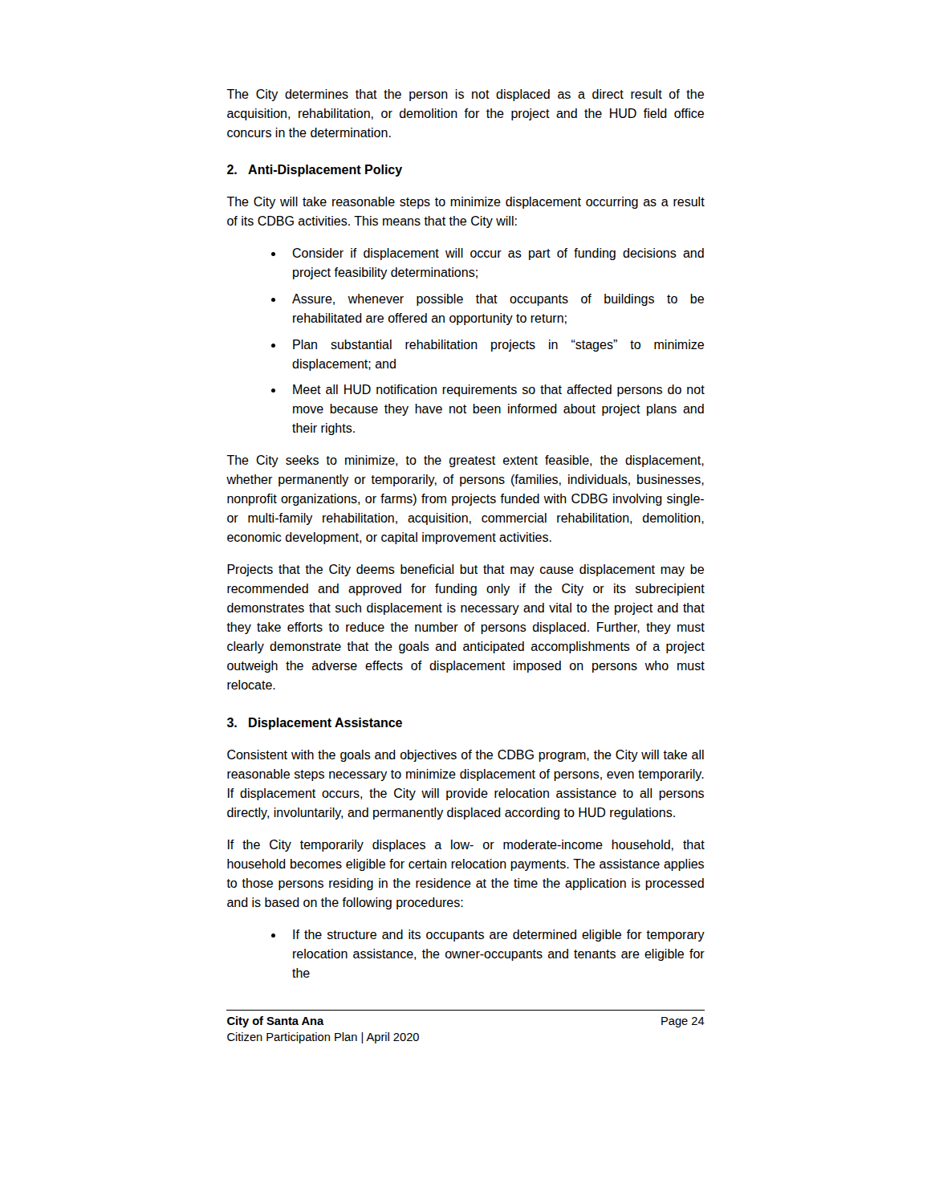The City determines that the person is not displaced as a direct result of the acquisition, rehabilitation, or demolition for the project and the HUD field office concurs in the determination.
2. Anti-Displacement Policy
The City will take reasonable steps to minimize displacement occurring as a result of its CDBG activities. This means that the City will:
Consider if displacement will occur as part of funding decisions and project feasibility determinations;
Assure, whenever possible that occupants of buildings to be rehabilitated are offered an opportunity to return;
Plan substantial rehabilitation projects in “stages” to minimize displacement; and
Meet all HUD notification requirements so that affected persons do not move because they have not been informed about project plans and their rights.
The City seeks to minimize, to the greatest extent feasible, the displacement, whether permanently or temporarily, of persons (families, individuals, businesses, nonprofit organizations, or farms) from projects funded with CDBG involving single- or multi-family rehabilitation, acquisition, commercial rehabilitation, demolition, economic development, or capital improvement activities.
Projects that the City deems beneficial but that may cause displacement may be recommended and approved for funding only if the City or its subrecipient demonstrates that such displacement is necessary and vital to the project and that they take efforts to reduce the number of persons displaced. Further, they must clearly demonstrate that the goals and anticipated accomplishments of a project outweigh the adverse effects of displacement imposed on persons who must relocate.
3. Displacement Assistance
Consistent with the goals and objectives of the CDBG program, the City will take all reasonable steps necessary to minimize displacement of persons, even temporarily. If displacement occurs, the City will provide relocation assistance to all persons directly, involuntarily, and permanently displaced according to HUD regulations.
If the City temporarily displaces a low- or moderate-income household, that household becomes eligible for certain relocation payments. The assistance applies to those persons residing in the residence at the time the application is processed and is based on the following procedures:
If the structure and its occupants are determined eligible for temporary relocation assistance, the owner-occupants and tenants are eligible for the
City of Santa Ana
Citizen Participation Plan | April 2020
Page 24